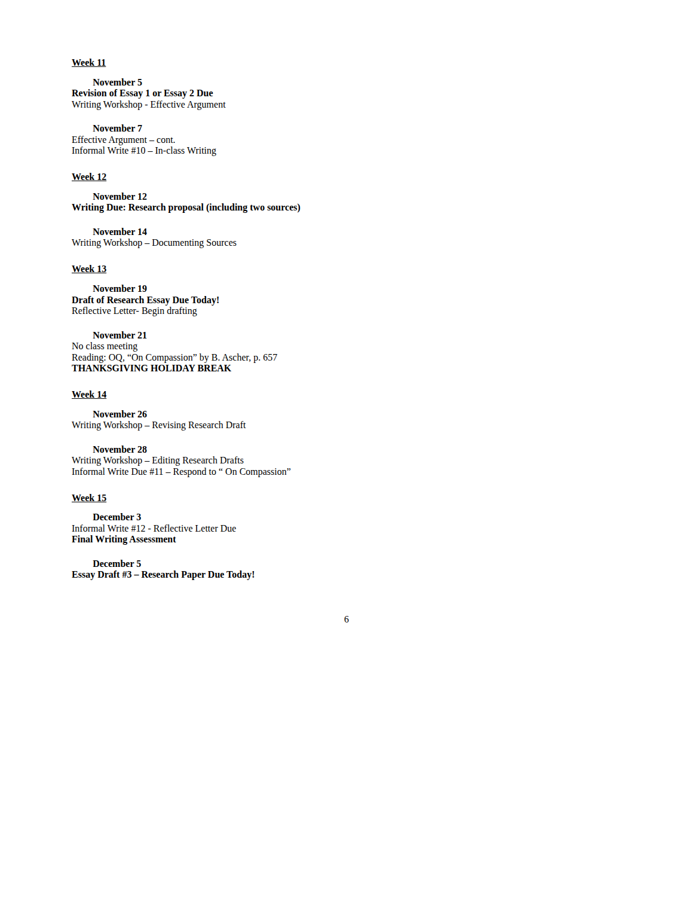Week 11
November 5
Revision of Essay 1 or Essay 2 Due
Writing Workshop - Effective Argument
November 7
Effective Argument – cont.
Informal Write #10 – In-class Writing
Week 12
November 12
Writing Due: Research proposal (including two sources)
November 14
Writing Workshop – Documenting Sources
Week 13
November 19
Draft of Research Essay Due Today!
Reflective Letter- Begin drafting
November 21
No class meeting
Reading: OQ, “On Compassion” by B. Ascher, p. 657
THANKSGIVING HOLIDAY BREAK
Week 14
November 26
Writing Workshop – Revising Research Draft
November 28
Writing Workshop – Editing Research Drafts
Informal Write Due #11 – Respond to “ On Compassion”
Week 15
December 3
Informal Write #12 - Reflective Letter Due
Final Writing Assessment
December 5
Essay Draft #3 – Research Paper Due Today!
6